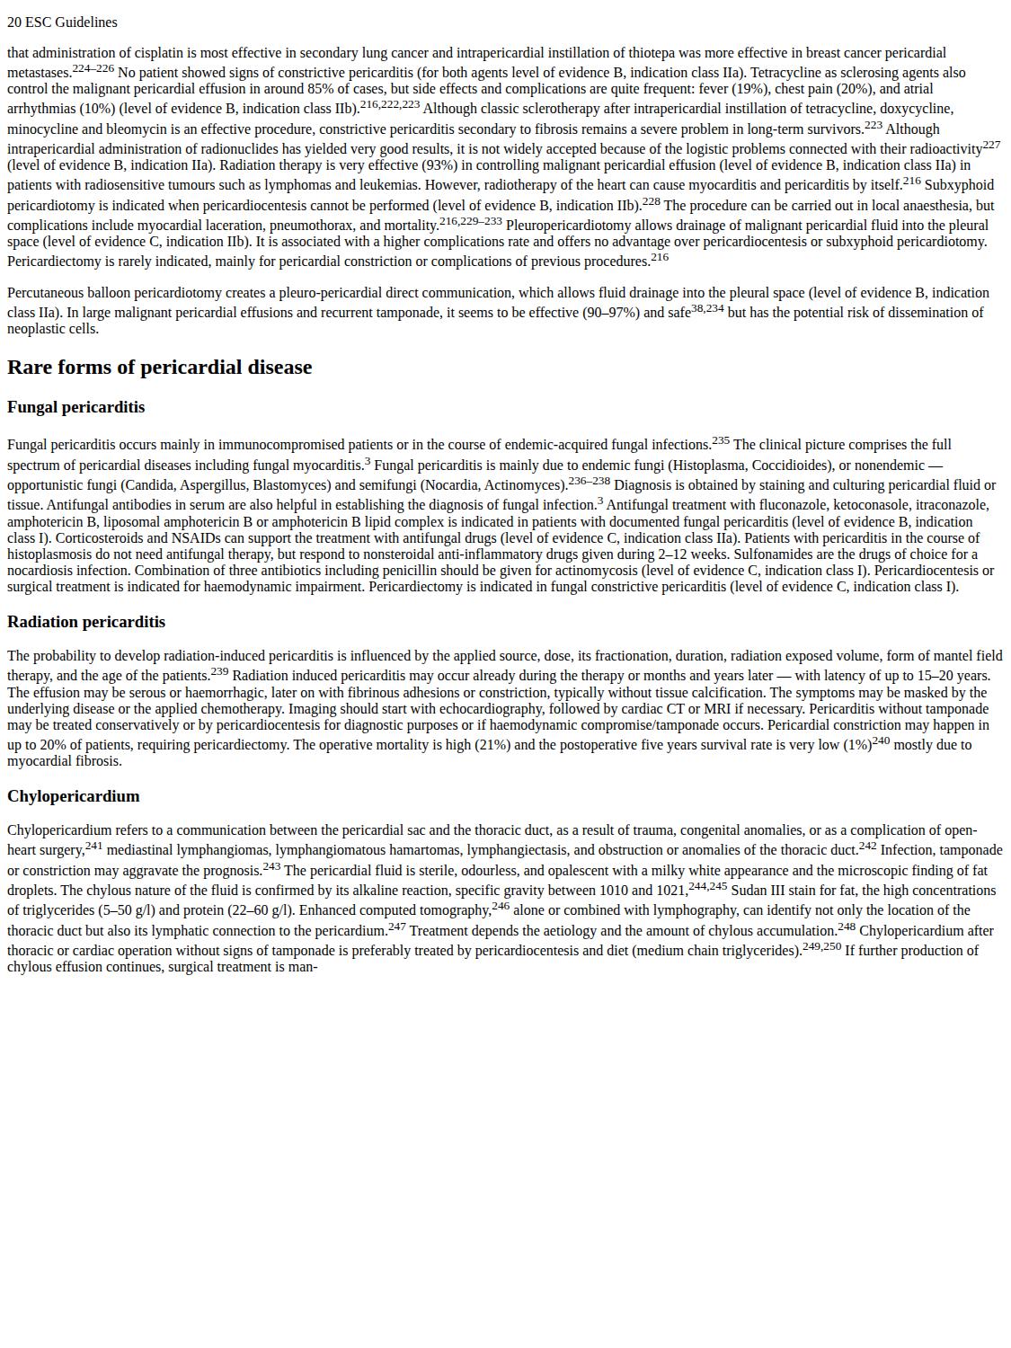20 ESC Guidelines
that administration of cisplatin is most effective in secondary lung cancer and intrapericardial instillation of thiotepa was more effective in breast cancer pericardial metastases.224–226 No patient showed signs of constrictive pericarditis (for both agents level of evidence B, indication class IIa). Tetracycline as sclerosing agents also control the malignant pericardial effusion in around 85% of cases, but side effects and complications are quite frequent: fever (19%), chest pain (20%), and atrial arrhythmias (10%) (level of evidence B, indication class IIb).216,222,223 Although classic sclerotherapy after intrapericardial instillation of tetracycline, doxycycline, minocycline and bleomycin is an effective procedure, constrictive pericarditis secondary to fibrosis remains a severe problem in long-term survivors.223 Although intrapericardial administration of radionuclides has yielded very good results, it is not widely accepted because of the logistic problems connected with their radioactivity227 (level of evidence B, indication IIa). Radiation therapy is very effective (93%) in controlling malignant pericardial effusion (level of evidence B, indication class IIa) in patients with radiosensitive tumours such as lymphomas and leukemias. However, radiotherapy of the heart can cause myocarditis and pericarditis by itself.216 Subxyphoid pericardiotomy is indicated when pericardiocentesis cannot be performed (level of evidence B, indication IIb).228 The procedure can be carried out in local anaesthesia, but complications include myocardial laceration, pneumothorax, and mortality.216,229–233 Pleuropericardiotomy allows drainage of malignant pericardial fluid into the pleural space (level of evidence C, indication IIb). It is associated with a higher complications rate and offers no advantage over pericardiocentesis or subxyphoid pericardiotomy. Pericardiectomy is rarely indicated, mainly for pericardial constriction or complications of previous procedures.216
Percutaneous balloon pericardiotomy creates a pleuro-pericardial direct communication, which allows fluid drainage into the pleural space (level of evidence B, indication class IIa). In large malignant pericardial effusions and recurrent tamponade, it seems to be effective (90–97%) and safe38,234 but has the potential risk of dissemination of neoplastic cells.
Rare forms of pericardial disease
Fungal pericarditis
Fungal pericarditis occurs mainly in immunocompromised patients or in the course of endemic-acquired fungal infections.235 The clinical picture comprises the full spectrum of pericardial diseases including fungal myocarditis.3 Fungal pericarditis is mainly due to endemic fungi (Histoplasma, Coccidioides), or nonendemic — opportunistic fungi (Candida, Aspergillus, Blastomyces) and semifungi (Nocardia, Actinomyces).236–238 Diagnosis is obtained by staining and culturing pericardial fluid or tissue. Antifungal antibodies in serum are also helpful in establishing the diagnosis of fungal infection.3 Antifungal treatment with fluconazole, ketoconasole, itraconazole, amphotericin B, liposomal amphotericin B or amphotericin B lipid complex is indicated in patients with documented fungal pericarditis (level of evidence B, indication class I). Corticosteroids and NSAIDs can support the treatment with antifungal drugs (level of evidence C, indication class IIa). Patients with pericarditis in the course of histoplasmosis do not need antifungal therapy, but respond to nonsteroidal anti-inflammatory drugs given during 2–12 weeks. Sulfonamides are the drugs of choice for a nocardiosis infection. Combination of three antibiotics including penicillin should be given for actinomycosis (level of evidence C, indication class I). Pericardiocentesis or surgical treatment is indicated for haemodynamic impairment. Pericardiectomy is indicated in fungal constrictive pericarditis (level of evidence C, indication class I).
Radiation pericarditis
The probability to develop radiation-induced pericarditis is influenced by the applied source, dose, its fractionation, duration, radiation exposed volume, form of mantel field therapy, and the age of the patients.239 Radiation induced pericarditis may occur already during the therapy or months and years later — with latency of up to 15–20 years. The effusion may be serous or haemorrhagic, later on with fibrinous adhesions or constriction, typically without tissue calcification. The symptoms may be masked by the underlying disease or the applied chemotherapy. Imaging should start with echocardiography, followed by cardiac CT or MRI if necessary. Pericarditis without tamponade may be treated conservatively or by pericardiocentesis for diagnostic purposes or if haemodynamic compromise/tamponade occurs. Pericardial constriction may happen in up to 20% of patients, requiring pericardiectomy. The operative mortality is high (21%) and the postoperative five years survival rate is very low (1%)240 mostly due to myocardial fibrosis.
Chylopericardium
Chylopericardium refers to a communication between the pericardial sac and the thoracic duct, as a result of trauma, congenital anomalies, or as a complication of open-heart surgery,241 mediastinal lymphangiomas, lymphangiomatous hamartomas, lymphangiectasis, and obstruction or anomalies of the thoracic duct.242 Infection, tamponade or constriction may aggravate the prognosis.243 The pericardial fluid is sterile, odourless, and opalescent with a milky white appearance and the microscopic finding of fat droplets. The chylous nature of the fluid is confirmed by its alkaline reaction, specific gravity between 1010 and 1021,244,245 Sudan III stain for fat, the high concentrations of triglycerides (5–50 g/l) and protein (22–60 g/l). Enhanced computed tomography,246 alone or combined with lymphography, can identify not only the location of the thoracic duct but also its lymphatic connection to the pericardium.247 Treatment depends the aetiology and the amount of chylous accumulation.248 Chylopericardium after thoracic or cardiac operation without signs of tamponade is preferably treated by pericardiocentesis and diet (medium chain triglycerides).249,250 If further production of chylous effusion continues, surgical treatment is man-